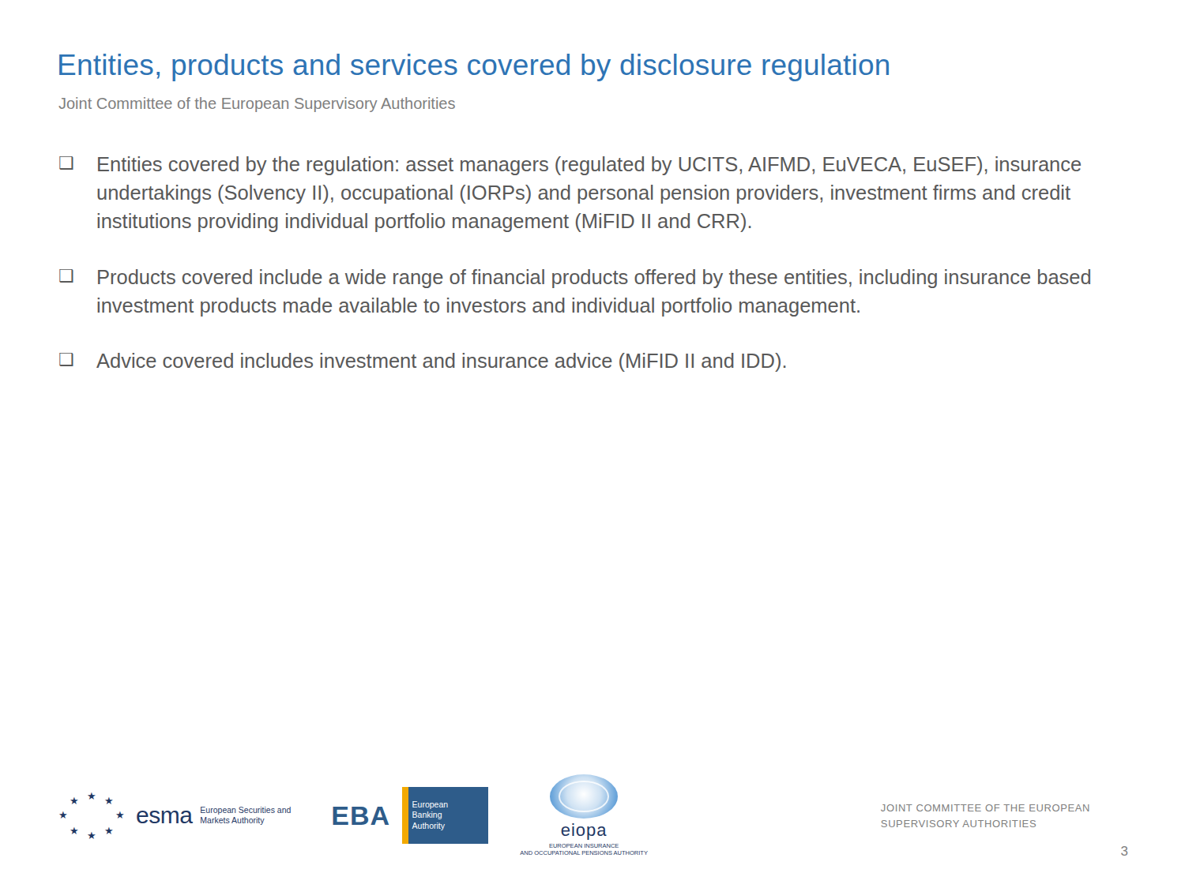Entities, products and services covered by disclosure regulation
Joint Committee of the European Supervisory Authorities
Entities covered by the regulation: asset managers (regulated by UCITS, AIFMD, EuVECA, EuSEF), insurance undertakings (Solvency II), occupational (IORPs) and personal pension providers, investment firms and credit institutions providing individual portfolio management (MiFID II and CRR).
Products covered include a wide range of financial products offered by these entities, including insurance based investment products made available to investors and individual portfolio management.
Advice covered includes investment and insurance advice (MiFID II and IDD).
★ ★ ★ ★ ★ ★ ★ ★
esma
European Securities and
Markets Authority
EBA
European
Banking
Authority
eiopa
EUROPEAN INSURANCE
AND OCCUPATIONAL PENSIONS AUTHORITY
JOINT COMMITTEE OF THE EUROPEAN
SUPERVISORY AUTHORITIES
3